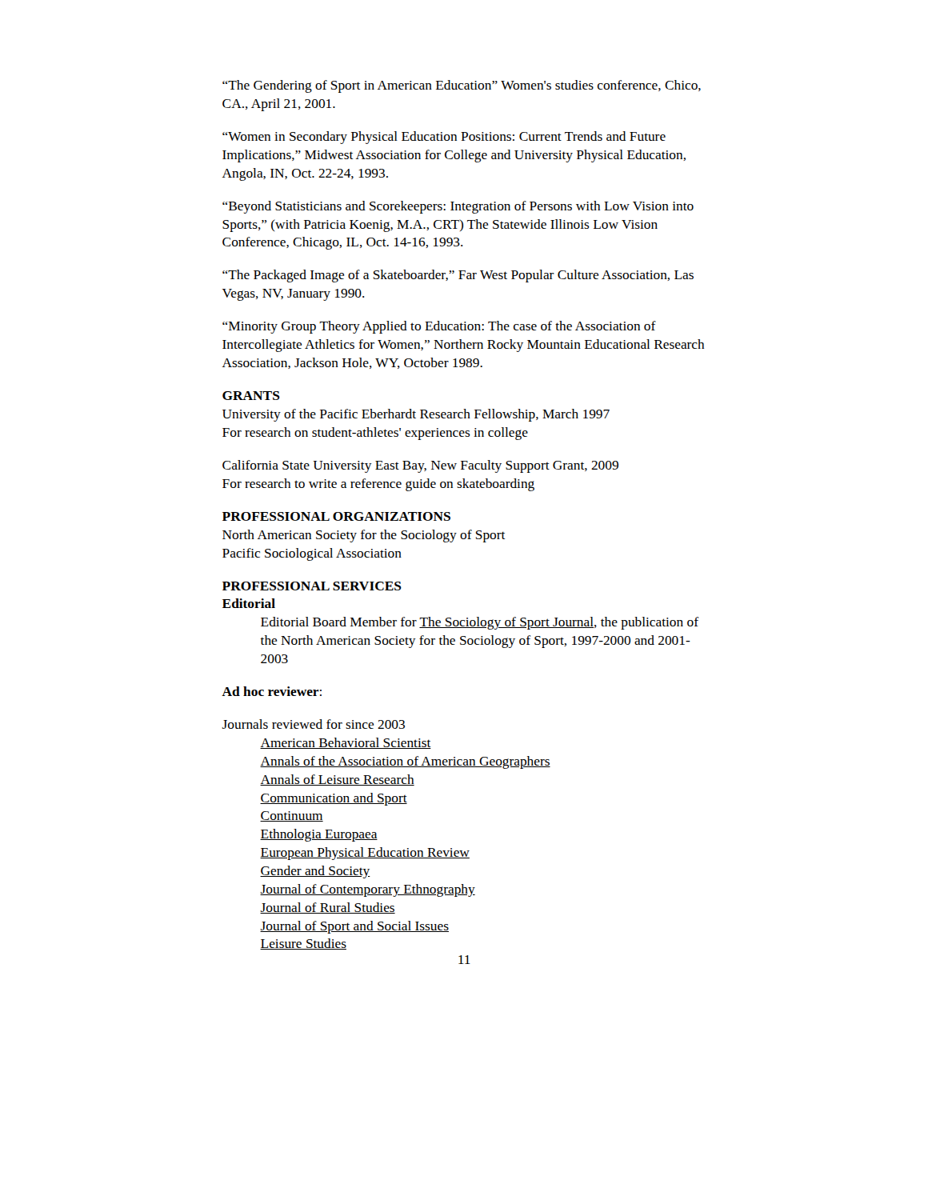“The Gendering of Sport in American Education” Women's studies conference, Chico, CA., April 21, 2001.
“Women in Secondary Physical Education Positions: Current Trends and Future Implications,” Midwest Association for College and University Physical Education, Angola, IN, Oct. 22-24, 1993.
“Beyond Statisticians and Scorekeepers: Integration of Persons with Low Vision into Sports,” (with Patricia Koenig, M.A., CRT) The Statewide Illinois Low Vision Conference, Chicago, IL, Oct. 14-16, 1993.
“The Packaged Image of a Skateboarder,” Far West Popular Culture Association, Las Vegas, NV, January 1990.
“Minority Group Theory Applied to Education: The case of the Association of Intercollegiate Athletics for Women,” Northern Rocky Mountain Educational Research Association, Jackson Hole, WY, October 1989.
GRANTS
University of the Pacific Eberhardt Research Fellowship, March 1997
For research on student-athletes' experiences in college
California State University East Bay, New Faculty Support Grant, 2009
For research to write a reference guide on skateboarding
PROFESSIONAL ORGANIZATIONS
North American Society for the Sociology of Sport
Pacific Sociological Association
PROFESSIONAL SERVICES
Editorial
Editorial Board Member for The Sociology of Sport Journal, the publication of the North American Society for the Sociology of Sport, 1997-2000 and 2001-2003
Ad hoc reviewer:
Journals reviewed for since 2003
American Behavioral Scientist
Annals of the Association of American Geographers
Annals of Leisure Research
Communication and Sport
Continuum
Ethnologia Europaea
European Physical Education Review
Gender and Society
Journal of Contemporary Ethnography
Journal of Rural Studies
Journal of Sport and Social Issues
Leisure Studies
11